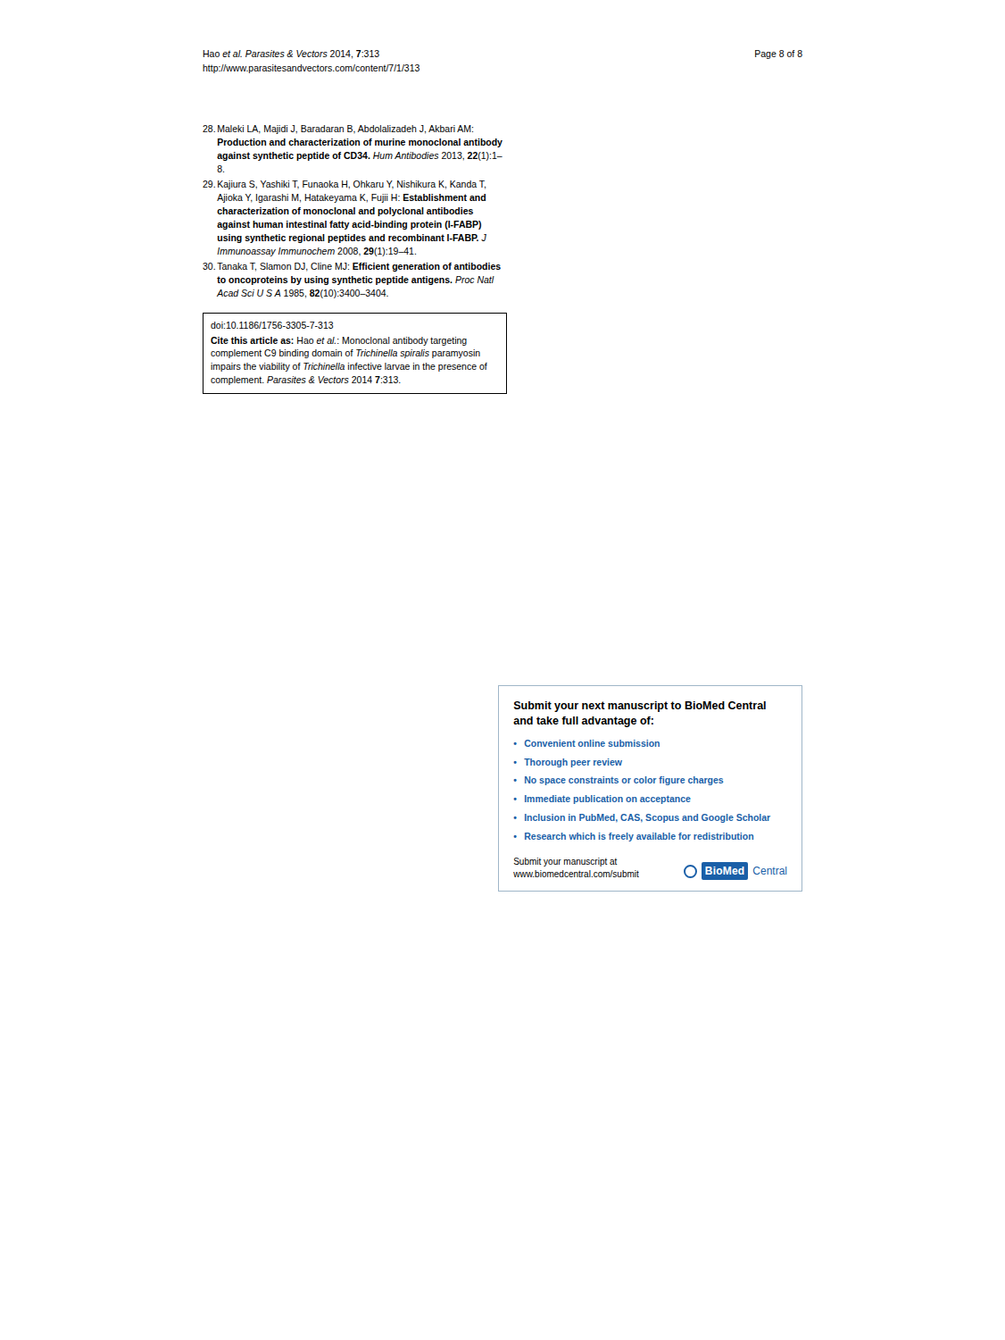Hao et al. Parasites & Vectors 2014, 7:313 http://www.parasitesandvectors.com/content/7/1/313
Page 8 of 8
28. Maleki LA, Majidi J, Baradaran B, Abdolalizadeh J, Akbari AM: Production and characterization of murine monoclonal antibody against synthetic peptide of CD34. Hum Antibodies 2013, 22(1):1–8.
29. Kajiura S, Yashiki T, Funaoka H, Ohkaru Y, Nishikura K, Kanda T, Ajioka Y, Igarashi M, Hatakeyama K, Fujii H: Establishment and characterization of monoclonal and polyclonal antibodies against human intestinal fatty acid-binding protein (I-FABP) using synthetic regional peptides and recombinant I-FABP. J Immunoassay Immunochem 2008, 29(1):19–41.
30. Tanaka T, Slamon DJ, Cline MJ: Efficient generation of antibodies to oncoproteins by using synthetic peptide antigens. Proc Natl Acad Sci U S A 1985, 82(10):3400–3404.
doi:10.1186/1756-3305-7-313
Cite this article as: Hao et al.: Monoclonal antibody targeting complement C9 binding domain of Trichinella spiralis paramyosin impairs the viability of Trichinella infective larvae in the presence of complement. Parasites & Vectors 2014 7:313.
Submit your next manuscript to BioMed Central
and take full advantage of:
Convenient online submission
Thorough peer review
No space constraints or color figure charges
Immediate publication on acceptance
Inclusion in PubMed, CAS, Scopus and Google Scholar
Research which is freely available for redistribution
Submit your manuscript at
www.biomedcentral.com/submit
BioMed Central